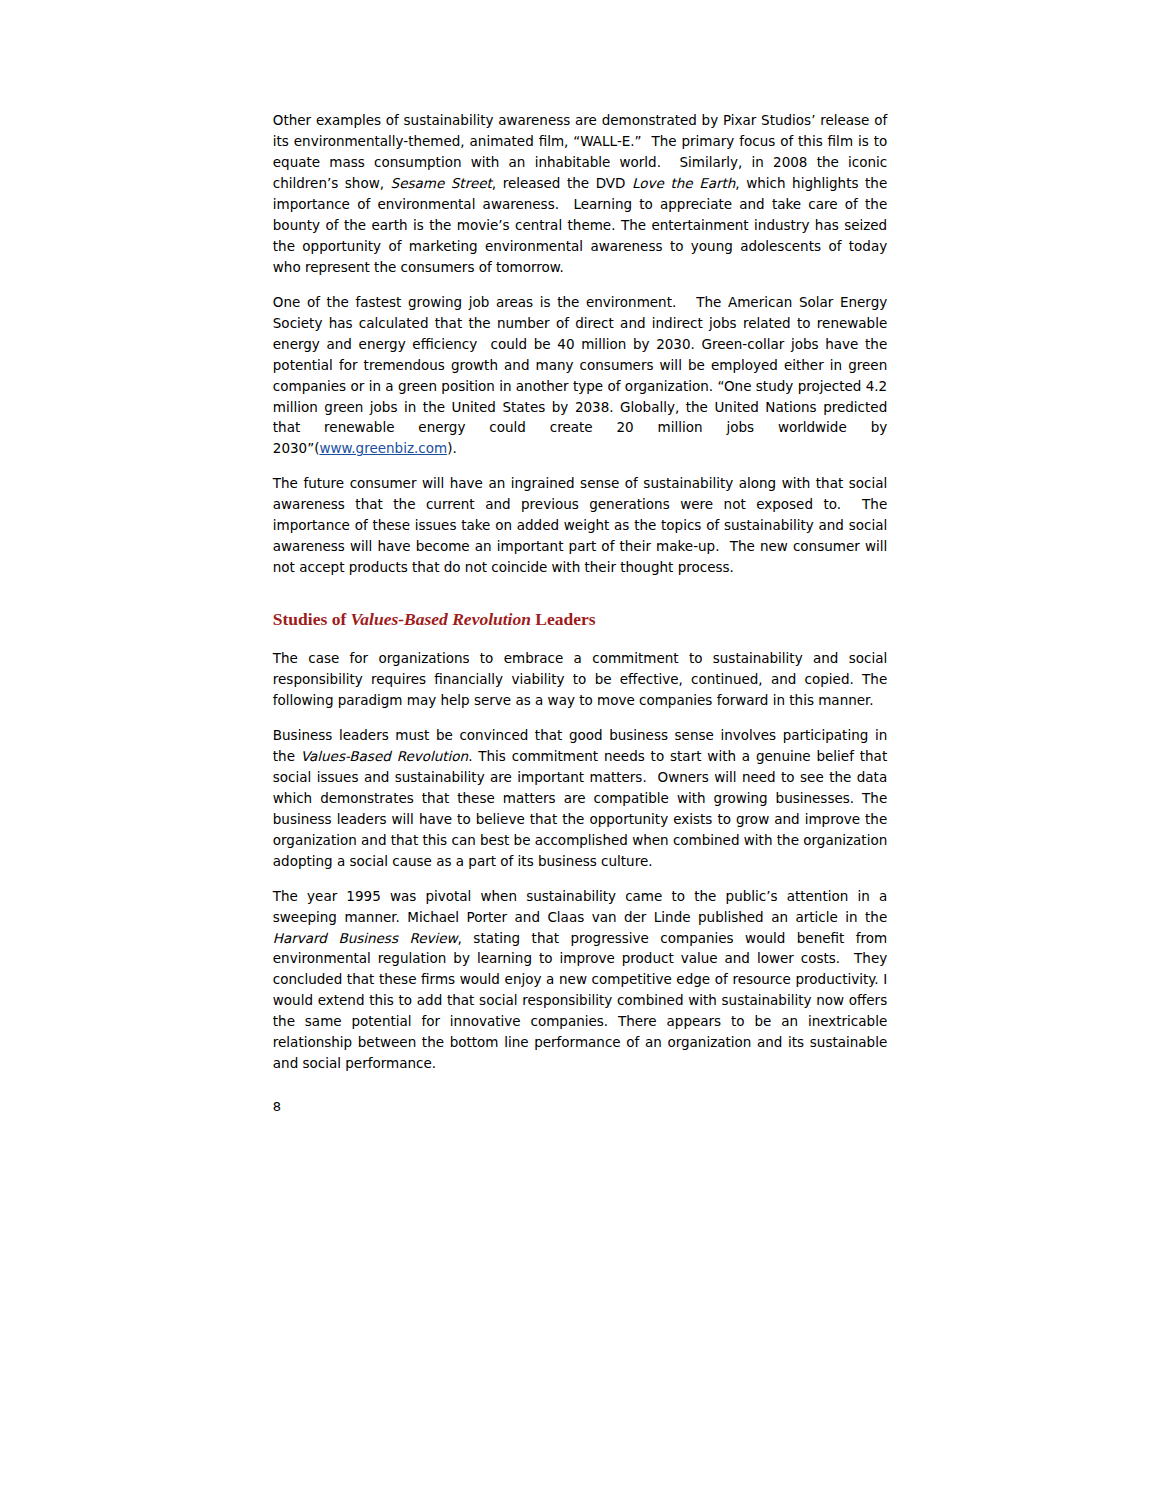Other examples of sustainability awareness are demonstrated by Pixar Studios’ release of its environmentally-themed, animated film, “WALL-E.” The primary focus of this film is to equate mass consumption with an inhabitable world. Similarly, in 2008 the iconic children’s show, Sesame Street, released the DVD Love the Earth, which highlights the importance of environmental awareness. Learning to appreciate and take care of the bounty of the earth is the movie’s central theme. The entertainment industry has seized the opportunity of marketing environmental awareness to young adolescents of today who represent the consumers of tomorrow.
One of the fastest growing job areas is the environment. The American Solar Energy Society has calculated that the number of direct and indirect jobs related to renewable energy and energy efficiency could be 40 million by 2030. Green-collar jobs have the potential for tremendous growth and many consumers will be employed either in green companies or in a green position in another type of organization. “One study projected 4.2 million green jobs in the United States by 2038. Globally, the United Nations predicted that renewable energy could create 20 million jobs worldwide by 2030”(www.greenbiz.com).
The future consumer will have an ingrained sense of sustainability along with that social awareness that the current and previous generations were not exposed to. The importance of these issues take on added weight as the topics of sustainability and social awareness will have become an important part of their make-up. The new consumer will not accept products that do not coincide with their thought process.
Studies of Values-Based Revolution Leaders
The case for organizations to embrace a commitment to sustainability and social responsibility requires financially viability to be effective, continued, and copied. The following paradigm may help serve as a way to move companies forward in this manner.
Business leaders must be convinced that good business sense involves participating in the Values-Based Revolution. This commitment needs to start with a genuine belief that social issues and sustainability are important matters. Owners will need to see the data which demonstrates that these matters are compatible with growing businesses. The business leaders will have to believe that the opportunity exists to grow and improve the organization and that this can best be accomplished when combined with the organization adopting a social cause as a part of its business culture.
The year 1995 was pivotal when sustainability came to the public’s attention in a sweeping manner. Michael Porter and Claas van der Linde published an article in the Harvard Business Review, stating that progressive companies would benefit from environmental regulation by learning to improve product value and lower costs. They concluded that these firms would enjoy a new competitive edge of resource productivity. I would extend this to add that social responsibility combined with sustainability now offers the same potential for innovative companies. There appears to be an inextricable relationship between the bottom line performance of an organization and its sustainable and social performance.
8